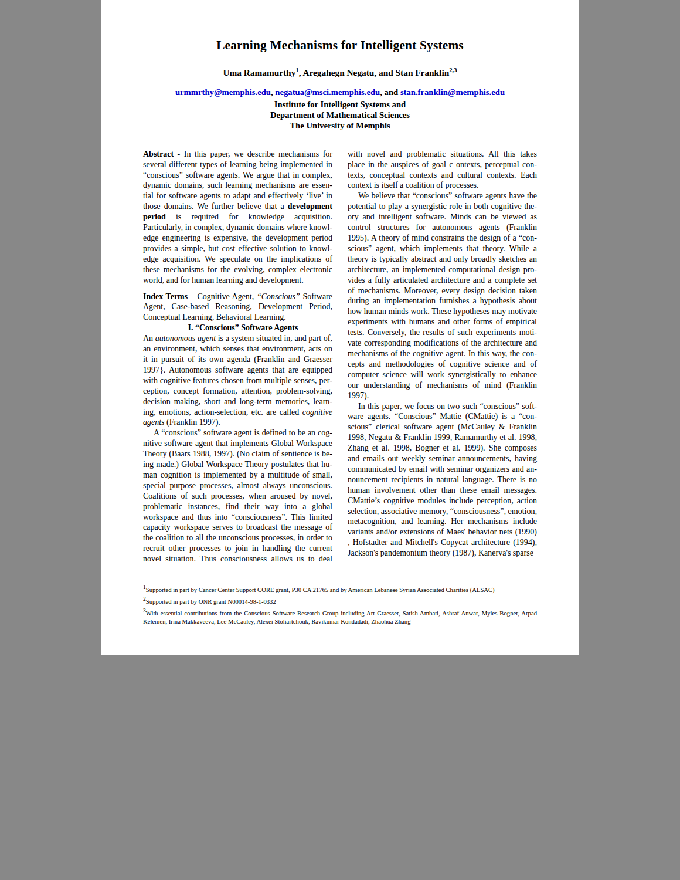Learning Mechanisms for Intelligent Systems
Uma Ramamurthy1, Aregahegn Negatu, and Stan Franklin2,3
urmmrthy@memphis.edu, negatua@msci.memphis.edu, and stan.franklin@memphis.edu
Institute for Intelligent Systems and
Department of Mathematical Sciences
The University of Memphis
Abstract - In this paper, we describe mechanisms for several different types of learning being implemented in “conscious” software agents. We argue that in complex, dynamic domains, such learning mechanisms are essential for software agents to adapt and effectively ‘live’ in those domains. We further believe that a development period is required for knowledge acquisition. Particularly, in complex, dynamic domains where knowledge engineering is expensive, the development period provides a simple, but cost effective solution to knowledge acquisition. We speculate on the implications of these mechanisms for the evolving, complex electronic world, and for human learning and development.
Index Terms – Cognitive Agent, “Conscious” Software Agent, Case-based Reasoning, Development Period, Conceptual Learning, Behavioral Learning.
I. “Conscious” Software Agents
An autonomous agent is a system situated in, and part of, an environment, which senses that environment, acts on it in pursuit of its own agenda (Franklin and Graesser 1997}. Autonomous software agents that are equipped with cognitive features chosen from multiple senses, perception, concept formation, attention, problem-solving, decision making, short and long-term memories, learning, emotions, action-selection, etc. are called cognitive agents (Franklin 1997).
A “conscious” software agent is defined to be an cognitive software agent that implements Global Workspace Theory (Baars 1988, 1997). (No claim of sentience is being made.) Global Workspace Theory postulates that human cognition is implemented by a multitude of small, special purpose processes, almost always unconscious. Coalitions of such processes, when aroused by novel, problematic instances, find their way into a global workspace and thus into “consciousness”. This limited capacity workspace serves to broadcast the message of the coalition to all the unconscious processes, in order to recruit other processes to join in handling the current novel situation. Thus consciousness allows us to deal with novel and problematic situations. All this takes place in the auspices of goal c ontexts, perceptual contexts, conceptual contexts and cultural contexts. Each context is itself a coalition of processes.
We believe that “conscious” software agents have the potential to play a synergistic role in both cognitive theory and intelligent software. Minds can be viewed as control structures for autonomous agents (Franklin 1995). A theory of mind constrains the design of a “conscious” agent, which implements that theory. While a theory is typically abstract and only broadly sketches an architecture, an implemented computational design provides a fully articulated architecture and a complete set of mechanisms. Moreover, every design decision taken during an implementation furnishes a hypothesis about how human minds work. These hypotheses may motivate experiments with humans and other forms of empirical tests. Conversely, the results of such experiments motivate corresponding modifications of the architecture and mechanisms of the cognitive agent. In this way, the concepts and methodologies of cognitive science and of computer science will work synergistically to enhance our understanding of mechanisms of mind (Franklin 1997).
In this paper, we focus on two such “conscious” software agents. “Conscious” Mattie (CMattie) is a “conscious” clerical software agent (McCauley & Franklin 1998, Negatu & Franklin 1999, Ramamurthy et al. 1998, Zhang et al. 1998, Bogner et al. 1999). She composes and emails out weekly seminar announcements, having communicated by email with seminar organizers and announcement recipients in natural language. There is no human involvement other than these email messages. CMattie’s cognitive modules include perception, action selection, associative memory, “consciousness”, emotion, metacognition, and learning. Her mechanisms include variants and/or extensions of Maes' behavior nets (1990) , Hofstadter and Mitchell's Copycat architecture (1994), Jackson's pandemonium theory (1987), Kanerva's sparse
1Supported in part by Cancer Center Support CORE grant, P30 CA 21765 and by American Lebanese Syrian Associated Charities (ALSAC)
2Supported in part by ONR grant N00014-98-1-0332
3With essential contributions from the Conscious Software Research Group including Art Graesser, Satish Ambati, Ashraf Anwar, Myles Bogner, Arpad Kelemen, Irina Makkaveeva, Lee McCauley, Alexei Stoliartchouk, Ravikumar Kondadadi, Zhaohua Zhang